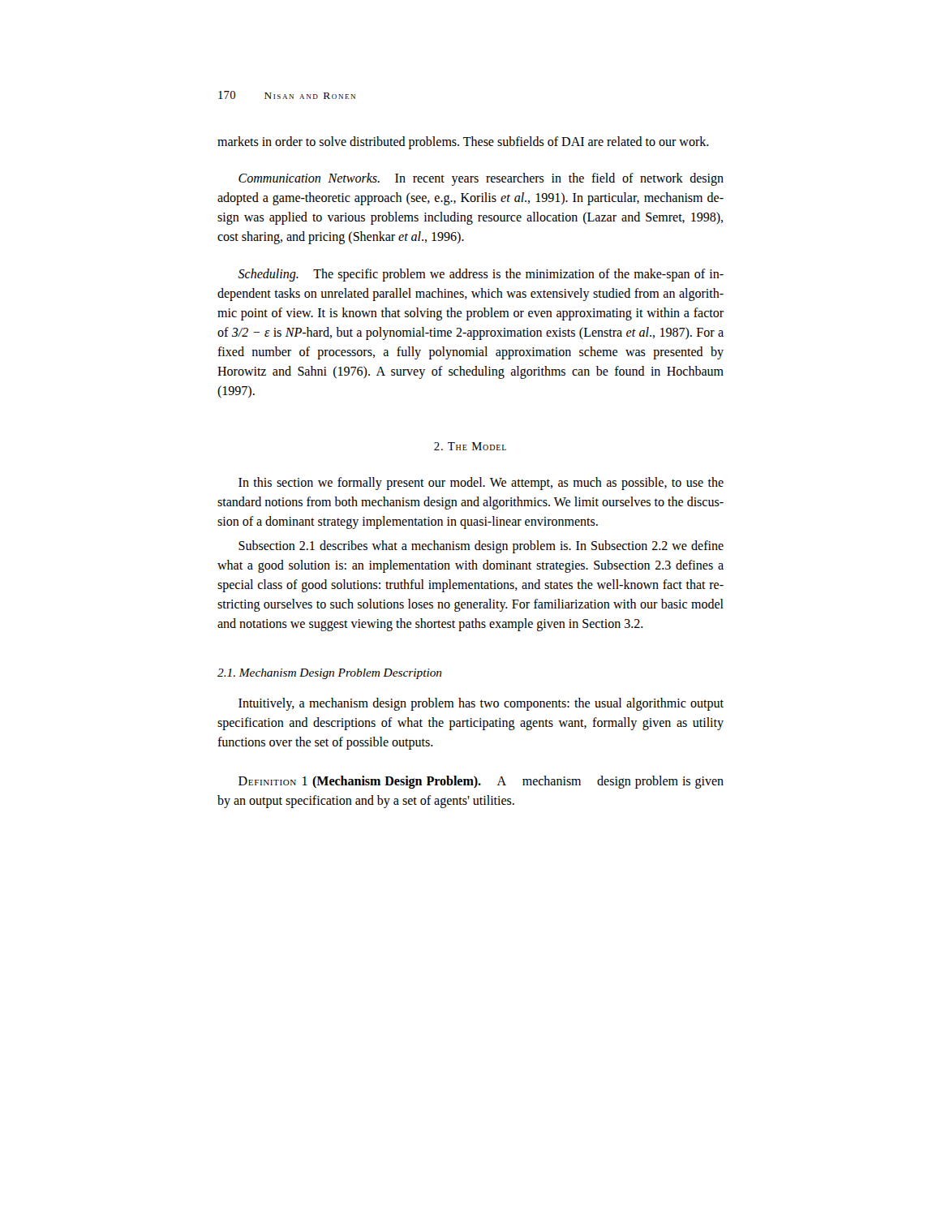170 Nisan and Ronen
markets in order to solve distributed problems. These subfields of DAI are related to our work.
Communication Networks. In recent years researchers in the field of network design adopted a game-theoretic approach (see, e.g., Korilis et al., 1991). In particular, mechanism design was applied to various problems including resource allocation (Lazar and Semret, 1998), cost sharing, and pricing (Shenkar et al., 1996).
Scheduling. The specific problem we address is the minimization of the make-span of independent tasks on unrelated parallel machines, which was extensively studied from an algorithmic point of view. It is known that solving the problem or even approximating it within a factor of 3/2 − ε is NP-hard, but a polynomial-time 2-approximation exists (Lenstra et al., 1987). For a fixed number of processors, a fully polynomial approximation scheme was presented by Horowitz and Sahni (1976). A survey of scheduling algorithms can be found in Hochbaum (1997).
2. The Model
In this section we formally present our model. We attempt, as much as possible, to use the standard notions from both mechanism design and algorithmics. We limit ourselves to the discussion of a dominant strategy implementation in quasi-linear environments.
Subsection 2.1 describes what a mechanism design problem is. In Subsection 2.2 we define what a good solution is: an implementation with dominant strategies. Subsection 2.3 defines a special class of good solutions: truthful implementations, and states the well-known fact that restricting ourselves to such solutions loses no generality. For familiarization with our basic model and notations we suggest viewing the shortest paths example given in Section 3.2.
2.1. Mechanism Design Problem Description
Intuitively, a mechanism design problem has two components: the usual algorithmic output specification and descriptions of what the participating agents want, formally given as utility functions over the set of possible outputs.
Definition 1 (Mechanism Design Problem). A mechanism design problem is given by an output specification and by a set of agents' utilities.